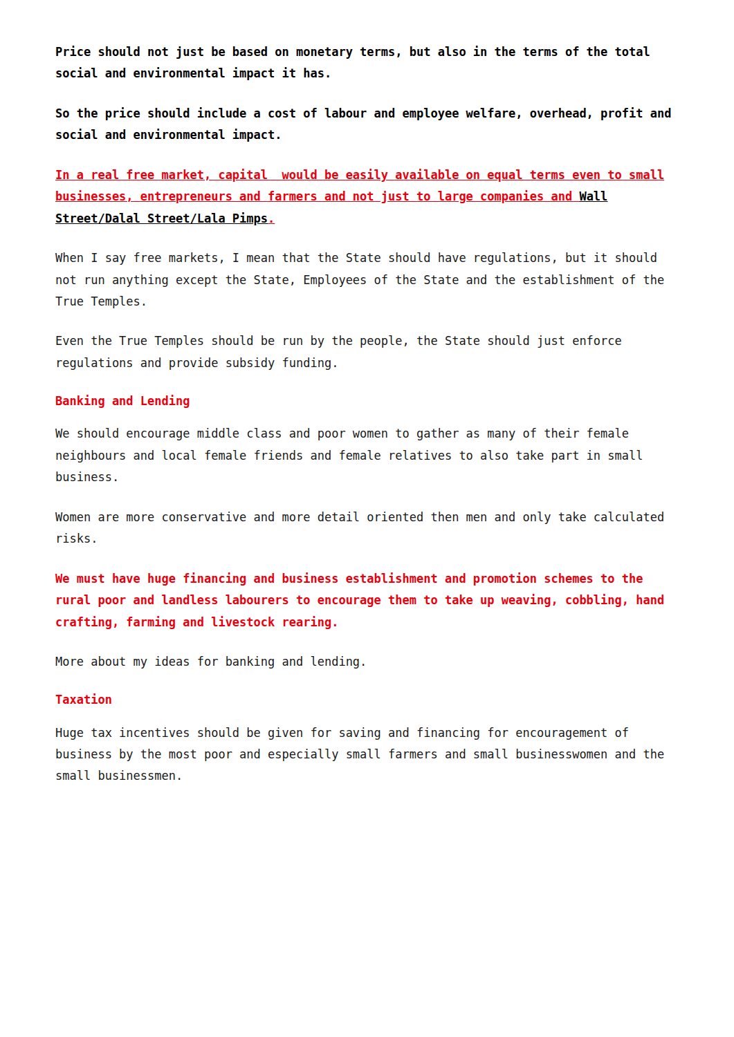Price should not just be based on monetary terms, but also in the terms of the total social and environmental impact it has.
So the price should include a cost of labour and employee welfare, overhead, profit and social and environmental impact.
In a real free market, capital would be easily available on equal terms even to small businesses, entrepreneurs and farmers and not just to large companies and Wall Street/Dalal Street/Lala Pimps.
When I say free markets, I mean that the State should have regulations, but it should not run anything except the State, Employees of the State and the establishment of the True Temples.
Even the True Temples should be run by the people, the State should just enforce regulations and provide subsidy funding.
Banking and Lending
We should encourage middle class and poor women to gather as many of their female neighbours and local female friends and female relatives to also take part in small business.
Women are more conservative and more detail oriented then men and only take calculated risks.
We must have huge financing and business establishment and promotion schemes to the rural poor and landless labourers to encourage them to take up weaving, cobbling, hand crafting, farming and livestock rearing.
More about my ideas for banking and lending.
Taxation
Huge tax incentives should be given for saving and financing for encouragement of business by the most poor and especially small farmers and small businesswomen and the small businessmen.